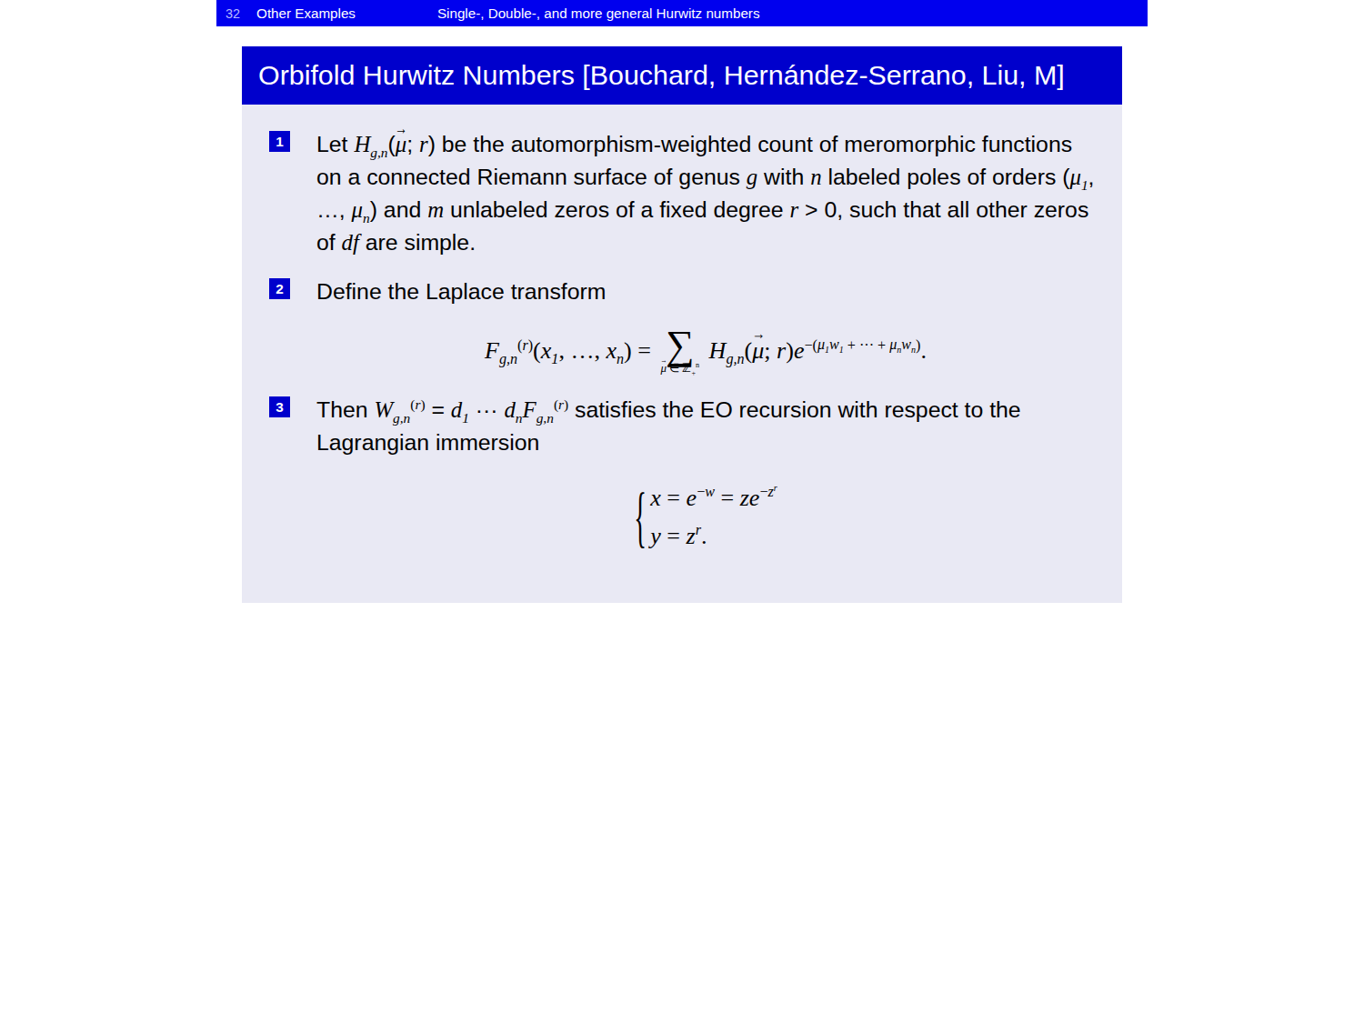32 Other Examples Single-, Double-, and more general Hurwitz numbers
Orbifold Hurwitz Numbers [Bouchard, Hernández-Serrano, Liu, M]
1 Let Hg,n(μ; r) be the automorphism-weighted count of meromorphic functions on a connected Riemann surface of genus g with n labeled poles of orders (μ1, …, μn) and m unlabeled zeros of a fixed degree r > 0, such that all other zeros of df are simple.
2 Define the Laplace transform
Fg,n(r)(x1, …, xn) = ∑ μ ∈ ℤ+n Hg,n(μ; r)e−(μ1w1 + ··· + μnwn).
3 Then Wg,n(r) = d1 ··· dn Fg,n(r) satisfies the EO recursion with respect to the Lagrangian immersion
{ x = e−w = ze−zr y = zr.